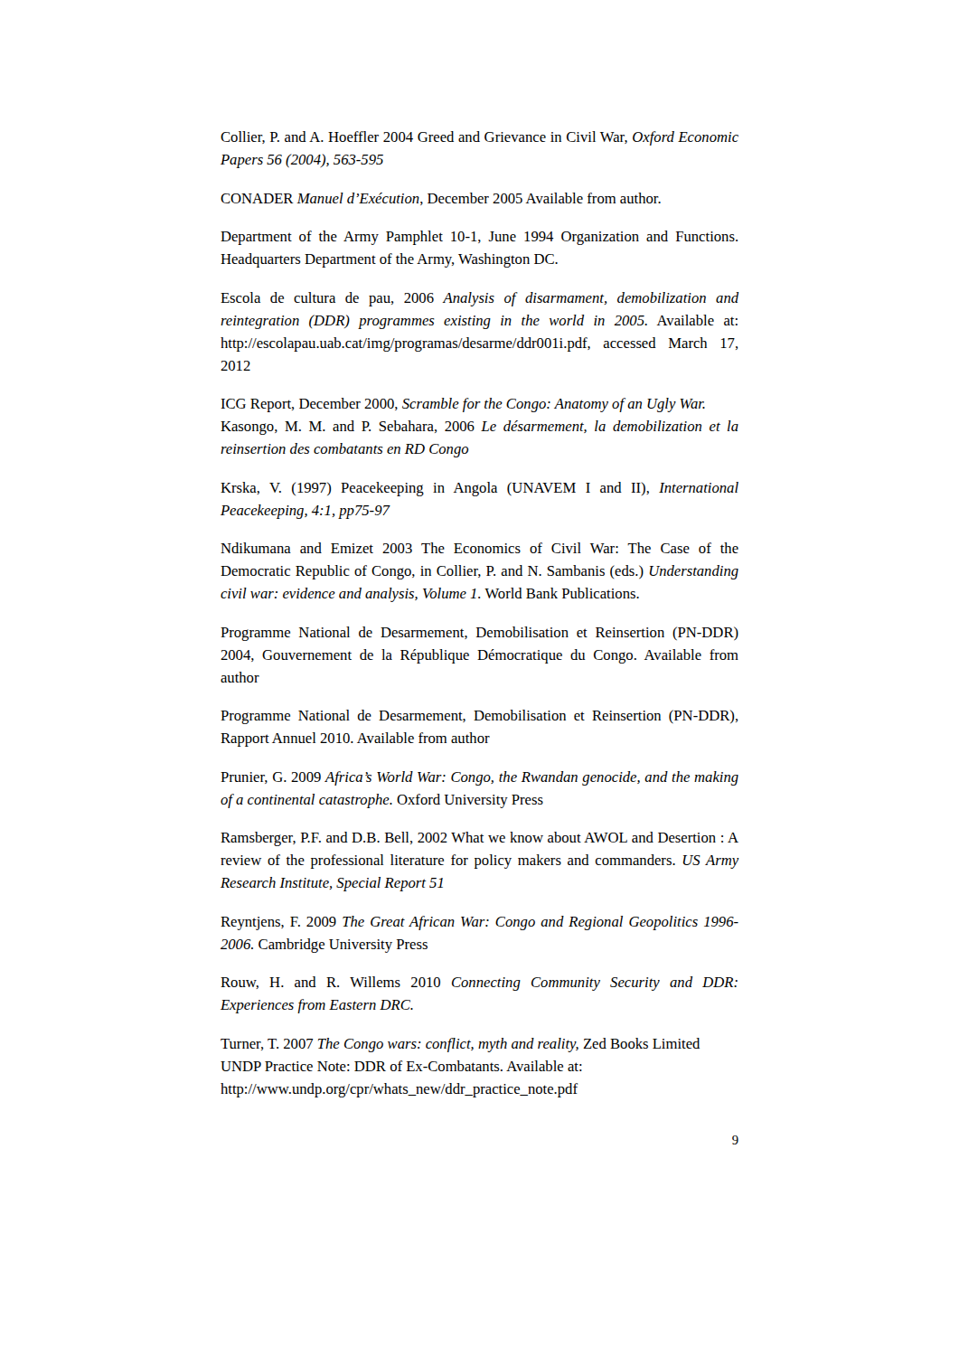Collier, P. and A. Hoeffler 2004 Greed and Grievance in Civil War, Oxford Economic Papers 56 (2004), 563-595
CONADER Manuel d’Exécution, December 2005 Available from author.
Department of the Army Pamphlet 10-1, June 1994 Organization and Functions. Headquarters Department of the Army, Washington DC.
Escola de cultura de pau, 2006 Analysis of disarmament, demobilization and reintegration (DDR) programmes existing in the world in 2005. Available at: http://escolapau.uab.cat/img/programas/desarme/ddr001i.pdf, accessed March 17, 2012
ICG Report, December 2000, Scramble for the Congo: Anatomy of an Ugly War.
Kasongo, M. M. and P. Sebahara, 2006 Le désarmement, la demobilization et la reinsertion des combatants en RD Congo
Krska, V. (1997) Peacekeeping in Angola (UNAVEM I and II), International Peacekeeping, 4:1, pp75-97
Ndikumana and Emizet 2003 The Economics of Civil War: The Case of the Democratic Republic of Congo, in Collier, P. and N. Sambanis (eds.) Understanding civil war: evidence and analysis, Volume 1. World Bank Publications.
Programme National de Desarmement, Demobilisation et Reinsertion (PN-DDR) 2004, Gouvernement de la République Démocratique du Congo. Available from author
Programme National de Desarmement, Demobilisation et Reinsertion (PN-DDR), Rapport Annuel 2010. Available from author
Prunier, G. 2009 Africa’s World War: Congo, the Rwandan genocide, and the making of a continental catastrophe. Oxford University Press
Ramsberger, P.F. and D.B. Bell, 2002 What we know about AWOL and Desertion : A review of the professional literature for policy makers and commanders. US Army Research Institute, Special Report 51
Reyntjens, F. 2009 The Great African War: Congo and Regional Geopolitics 1996-2006. Cambridge University Press
Rouw, H. and R. Willems 2010 Connecting Community Security and DDR: Experiences from Eastern DRC.
Turner, T. 2007 The Congo wars: conflict, myth and reality, Zed Books Limited
UNDP Practice Note: DDR of Ex-Combatants. Available at:
http://www.undp.org/cpr/whats_new/ddr_practice_note.pdf
9